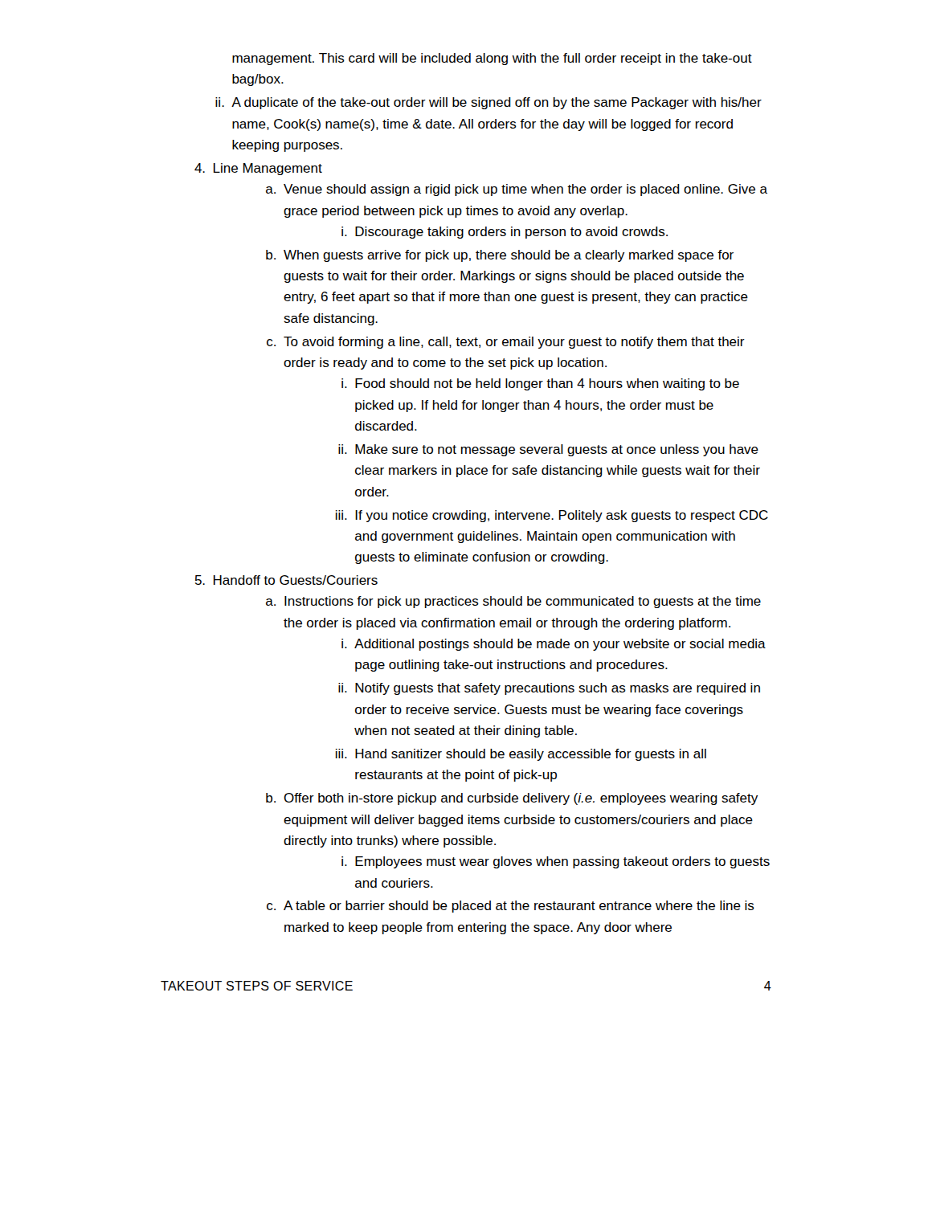management. This card will be included along with the full order receipt in the take-out bag/box.
ii. A duplicate of the take-out order will be signed off on by the same Packager with his/her name, Cook(s) name(s), time & date. All orders for the day will be logged for record keeping purposes.
4. Line Management
a. Venue should assign a rigid pick up time when the order is placed online. Give a grace period between pick up times to avoid any overlap.
i. Discourage taking orders in person to avoid crowds.
b. When guests arrive for pick up, there should be a clearly marked space for guests to wait for their order. Markings or signs should be placed outside the entry, 6 feet apart so that if more than one guest is present, they can practice safe distancing.
c. To avoid forming a line, call, text, or email your guest to notify them that their order is ready and to come to the set pick up location.
i. Food should not be held longer than 4 hours when waiting to be picked up. If held for longer than 4 hours, the order must be discarded.
ii. Make sure to not message several guests at once unless you have clear markers in place for safe distancing while guests wait for their order.
iii. If you notice crowding, intervene. Politely ask guests to respect CDC and government guidelines. Maintain open communication with guests to eliminate confusion or crowding.
5. Handoff to Guests/Couriers
a. Instructions for pick up practices should be communicated to guests at the time the order is placed via confirmation email or through the ordering platform.
i. Additional postings should be made on your website or social media page outlining take-out instructions and procedures.
ii. Notify guests that safety precautions such as masks are required in order to receive service. Guests must be wearing face coverings when not seated at their dining table.
iii. Hand sanitizer should be easily accessible for guests in all restaurants at the point of pick-up
b. Offer both in-store pickup and curbside delivery (i.e. employees wearing safety equipment will deliver bagged items curbside to customers/couriers and place directly into trunks) where possible.
i. Employees must wear gloves when passing takeout orders to guests and couriers.
c. A table or barrier should be placed at the restaurant entrance where the line is marked to keep people from entering the space. Any door where
TAKEOUT STEPS OF SERVICE 4